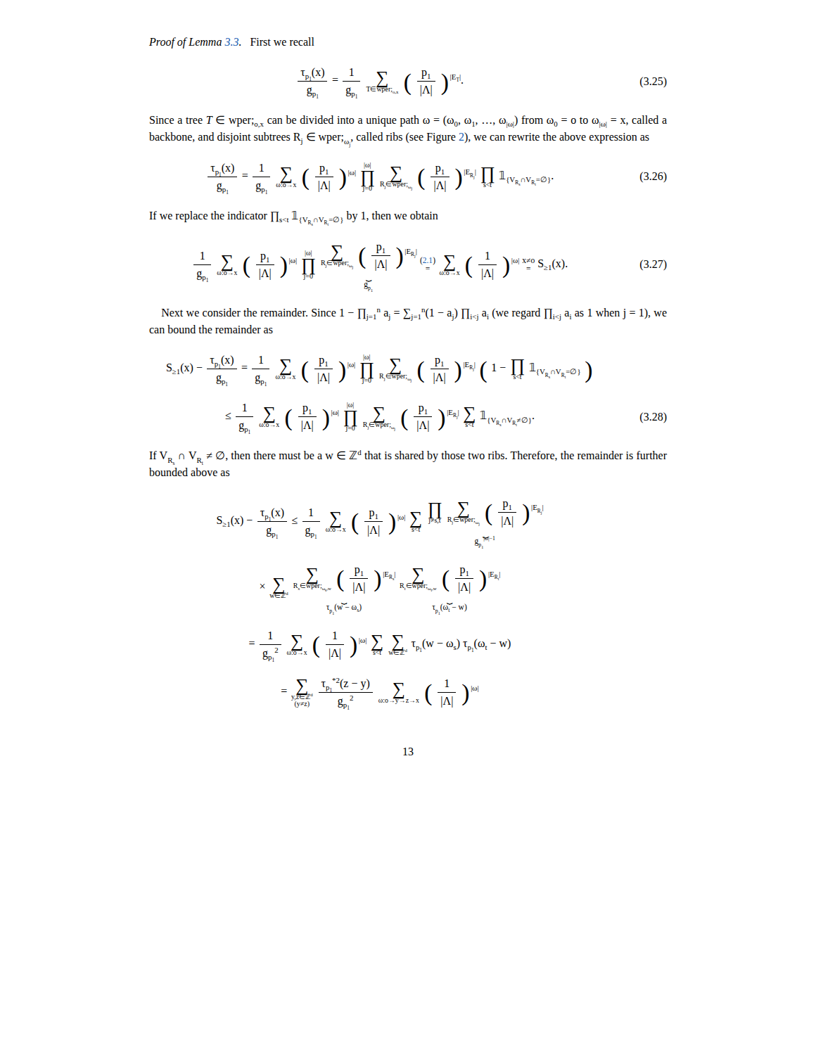Proof of Lemma 3.3. First we recall
τp1(x) gp1 = 1 gp1 ∑T∈wper;o,x ( p1|Λ| )|ET|.
(3.25)
Since a tree T ∈ wper;o,x can be divided into a unique path ω = (ω0, ω1, …, ω|ω|) from ω0 = o to ω|ω| = x, called a backbone, and disjoint subtrees Rj ∈ wper;ωj, called ribs (see Figure 2), we can rewrite the above expression as
τp1(x) gp1 = 1 gp1 ∑ω:o→x ( p1|Λ| )|ω| |ω|∏j=0 ∑Rj∈wper;ωj ( p1|Λ| )|ERj| ∏s<t 𝟙{VRs∩VRt=∅}.
(3.26)
If we replace the indicator ∏s<t 𝟙{VRs∩VRt=∅} by 1, then we obtain
1 gp1 ∑ω:o→x ( p1|Λ| )|ω| |ω|∏j=0 ∑Rj∈wper;ωj ( p1|Λ| )|ERj| ⏟ gp1 (2.1)= ∑ω:o→x ( 1|Λ| )|ω| x≠o= S≥1(x).
(3.27)
Next we consider the remainder. Since 1 − ∏j=1n aj = ∑j=1n(1 − aj) ∏i<j ai (we regard ∏i<j ai as 1 when j = 1), we can bound the remainder as
S≥1(x) − τp1(x) gp1 = 1 gp1 ∑ω:o→x ( p1|Λ| )|ω| |ω|∏j=0 ∑Rj∈wper;ωj ( p1|Λ| )|ERj| ( 1 − ∏s<t 𝟙{VRs∩VRt=∅} )
≤ 1 gp1 ∑ω:o→x ( p1|Λ| )|ω| |ω|∏j=0 ∑Rj∈wper;ωj ( p1|Λ| )|ERj| ∑s<t 𝟙{VRs∩VRt≠∅}.
(3.28)
If VRs ∩ VRt ≠ ∅, then there must be a w ∈ ℤd that is shared by those two ribs. Therefore, the remainder is further bounded above as
S≥1(x) − τp1(x) gp1 ≤ 1 gp1 ∑ω:o→x ( p1|Λ| )|ω| ∑s<t ∏j≠s,t ∑Rj∈wper;ωj ( p1|Λ| )|ERj| ⏟ gp1|ω|−1
× ∑w∈ℤd ∑Rs∈wper;ωs,w ( p1|Λ| )|ERs| ⏟ τp1(w − ωs) ∑Rt∈wper;ωt,w ( p1|Λ| )|ERt| ⏟ τp1(ωt − w)
= 1 gp12 ∑ω:o→x ( 1|Λ| )|ω| ∑s<t ∑w∈ℤd τp1(w − ωs) τp1(ωt − w)
= ∑y,z∈ℤd(y≠z) τp1*2(z − y) gp12 ∑ω:o→y→z→x ( 1|Λ| )|ω|
13